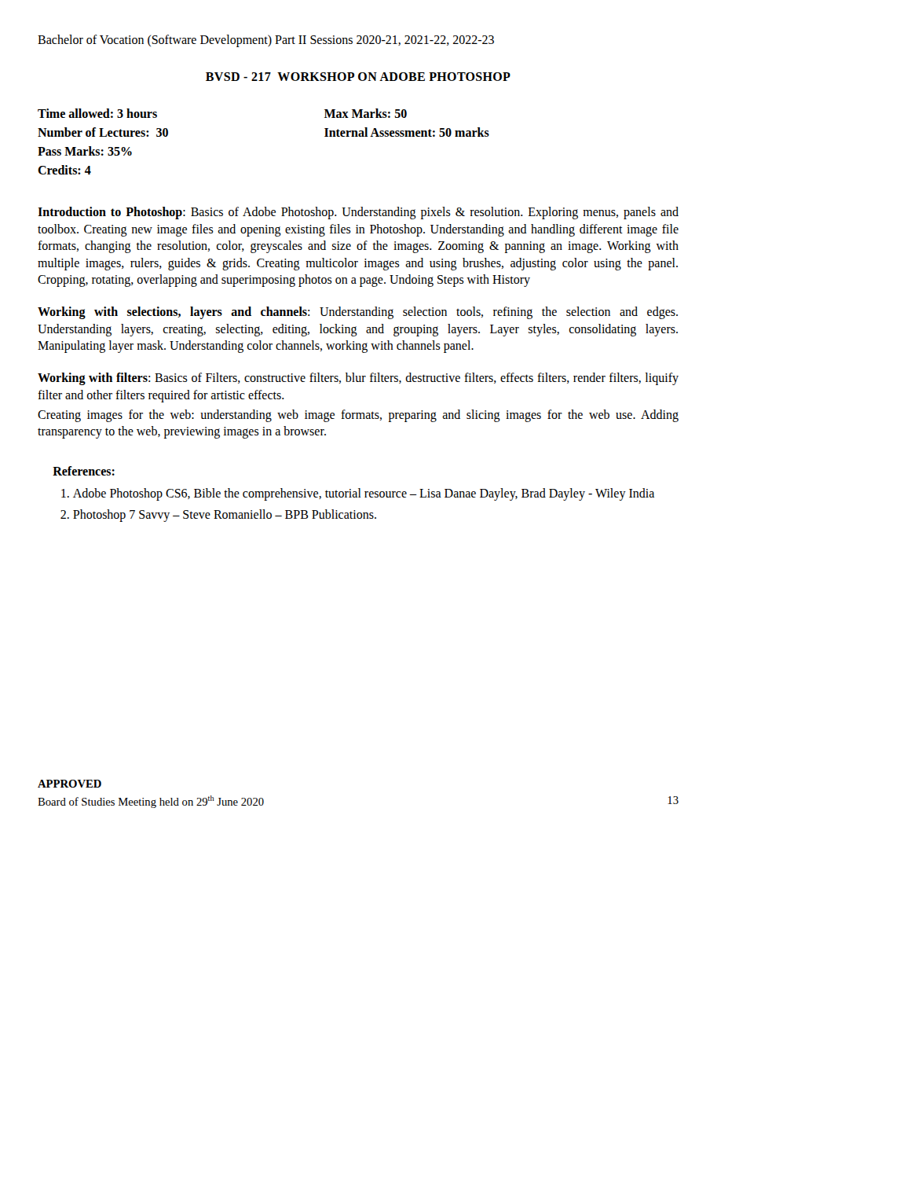Bachelor of Vocation (Software Development) Part II Sessions 2020-21, 2021-22, 2022-23
BVSD - 217 WORKSHOP ON ADOBE PHOTOSHOP
| Time allowed: 3 hours | Max Marks: 50 |
| Number of Lectures: 30 | Internal Assessment: 50 marks |
| Pass Marks: 35% | |
| Credits: 4 | |
Introduction to Photoshop: Basics of Adobe Photoshop. Understanding pixels & resolution. Exploring menus, panels and toolbox. Creating new image files and opening existing files in Photoshop. Understanding and handling different image file formats, changing the resolution, color, greyscales and size of the images. Zooming & panning an image. Working with multiple images, rulers, guides & grids. Creating multicolor images and using brushes, adjusting color using the panel. Cropping, rotating, overlapping and superimposing photos on a page. Undoing Steps with History
Working with selections, layers and channels: Understanding selection tools, refining the selection and edges. Understanding layers, creating, selecting, editing, locking and grouping layers. Layer styles, consolidating layers. Manipulating layer mask. Understanding color channels, working with channels panel.
Working with filters: Basics of Filters, constructive filters, blur filters, destructive filters, effects filters, render filters, liquify filter and other filters required for artistic effects.
Creating images for the web: understanding web image formats, preparing and slicing images for the web use. Adding transparency to the web, previewing images in a browser.
References:
Adobe Photoshop CS6, Bible the comprehensive, tutorial resource – Lisa Danae Dayley, Brad Dayley - Wiley India
Photoshop 7 Savvy – Steve Romaniello – BPB Publications.
APPROVED
Board of Studies Meeting held on 29th June 2020 13